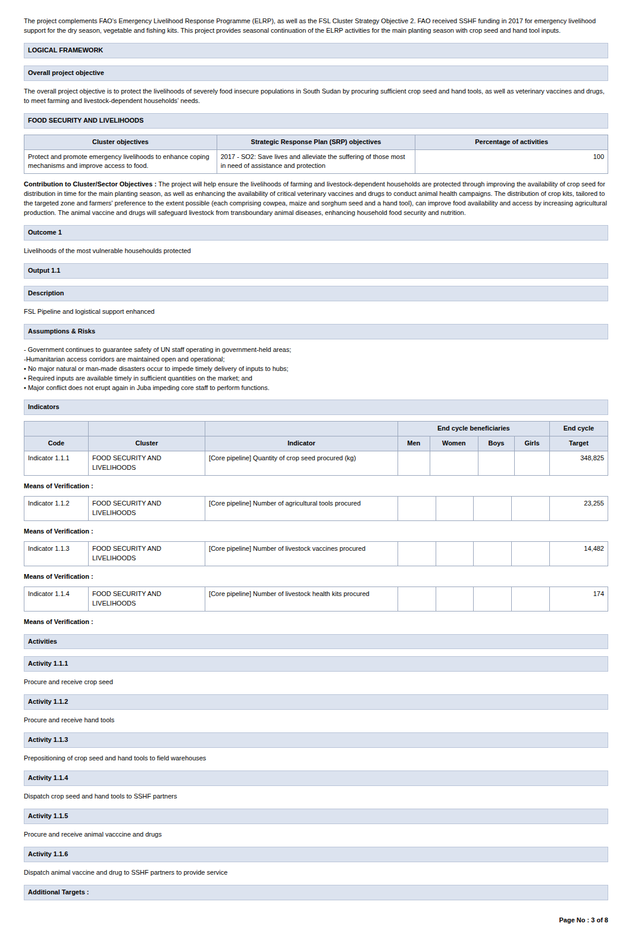The project complements FAO’s Emergency Livelihood Response Programme (ELRP), as well as the FSL Cluster Strategy Objective 2. FAO received SSHF funding in 2017 for emergency livelihood support for the dry season, vegetable and fishing kits. This project provides seasonal continuation of the ELRP activities for the main planting season with crop seed and hand tool inputs.
LOGICAL FRAMEWORK
Overall project objective
The overall project objective is to protect the livelihoods of severely food insecure populations in South Sudan by procuring sufficient crop seed and hand tools, as well as veterinary vaccines and drugs, to meet farming and livestock-dependent households’ needs.
FOOD SECURITY AND LIVELIHOODS
| Cluster objectives | Strategic Response Plan (SRP) objectives | Percentage of activities |
| --- | --- | --- |
| Protect and promote emergency livelihoods to enhance coping mechanisms and improve access to food. | 2017 - SO2: Save lives and alleviate the suffering of those most in need of assistance and protection | 100 |
Contribution to Cluster/Sector Objectives : The project will help ensure the livelihoods of farming and livestock-dependent households are protected through improving the availability of crop seed for distribution in time for the main planting season, as well as enhancing the availability of critical veterinary vaccines and drugs to conduct animal health campaigns. The distribution of crop kits, tailored to the targeted zone and farmers' preference to the extent possible (each comprising cowpea, maize and sorghum seed and a hand tool), can improve food availability and access by increasing agricultural production. The animal vaccine and drugs will safeguard livestock from transboundary animal diseases, enhancing household food security and nutrition.
Outcome 1
Livelihoods of the most vulnerable househoulds protected
Output 1.1
Description
FSL Pipeline and logistical support enhanced
Assumptions & Risks
- Government continues to guarantee safety of UN staff operating in government-held areas;
-Humanitarian access corridors are maintained open and operational;
• No major natural or man-made disasters occur to impede timely delivery of inputs to hubs;
• Required inputs are available timely in sufficient quantities on the market; and
• Major conflict does not erupt again in Juba impeding core staff to perform functions.
Indicators
| | | | End cycle beneficiaries | End cycle |
| --- | --- | --- | --- | --- |
| Code | Cluster | Indicator | Men | Women | Boys | Girls | Target |
| Indicator 1.1.1 | FOOD SECURITY AND LIVELIHOODS | [Core pipeline] Quantity of crop seed procured (kg) | | | | | 348,825 |
Means of Verification :
| Indicator 1.1.2 | FOOD SECURITY AND LIVELIHOODS | [Core pipeline] Number of agricultural tools procured | | | | | 23,255 |
Means of Verification :
| Indicator 1.1.3 | FOOD SECURITY AND LIVELIHOODS | [Core pipeline] Number of livestock vaccines procured | | | | | 14,482 |
Means of Verification :
| Indicator 1.1.4 | FOOD SECURITY AND LIVELIHOODS | [Core pipeline] Number of livestock health kits procured | | | | | 174 |
Means of Verification :
Activities
Activity 1.1.1
Procure and receive crop seed
Activity 1.1.2
Procure and receive hand tools
Activity 1.1.3
Prepositioning of crop seed and hand tools to field warehouses
Activity 1.1.4
Dispatch crop seed and hand tools to SSHF partners
Activity 1.1.5
Procure and receive animal vacccine and drugs
Activity 1.1.6
Dispatch animal vaccine and drug to SSHF partners to provide service
Additional Targets :
Page No : 3 of 8